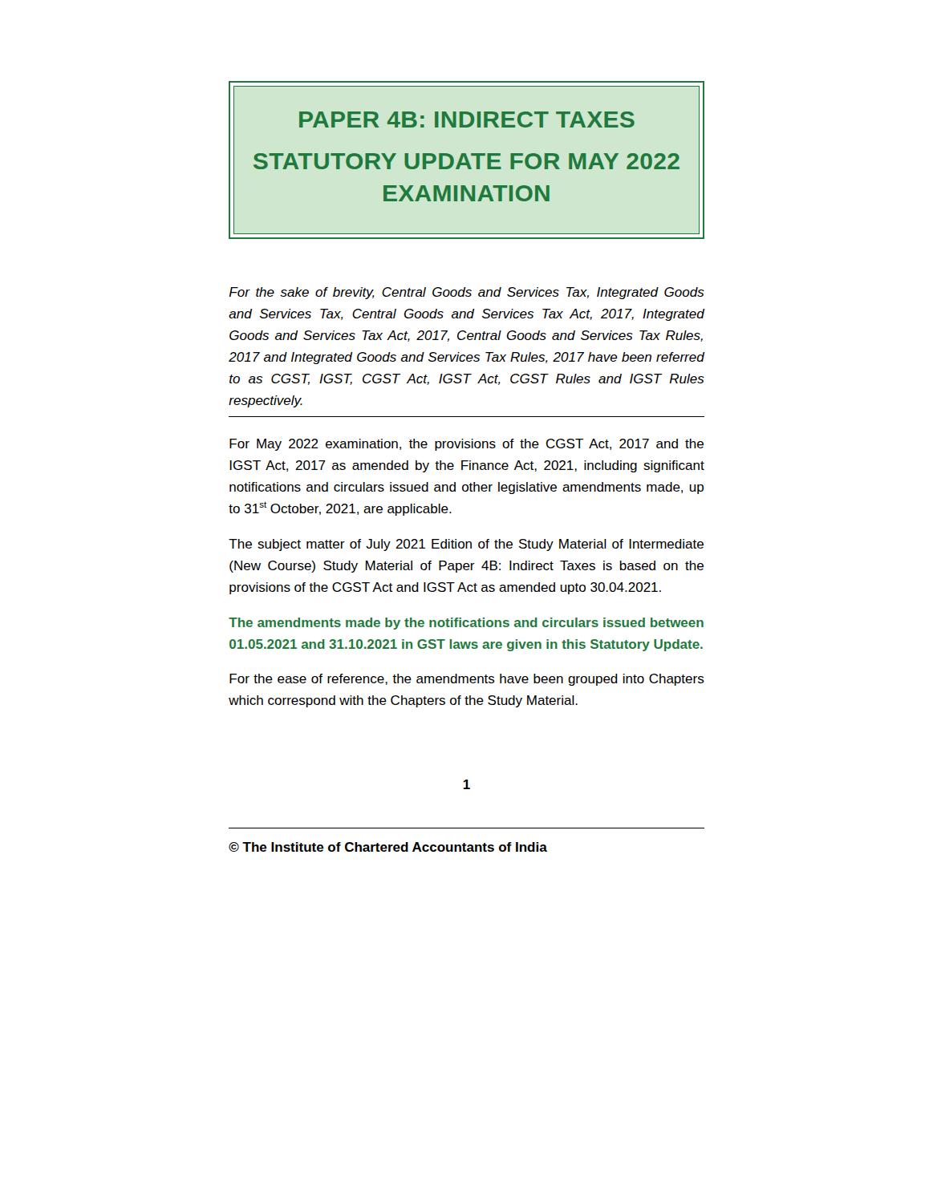PAPER 4B: INDIRECT TAXES
STATUTORY UPDATE FOR MAY 2022 EXAMINATION
For the sake of brevity, Central Goods and Services Tax, Integrated Goods and Services Tax, Central Goods and Services Tax Act, 2017, Integrated Goods and Services Tax Act, 2017, Central Goods and Services Tax Rules, 2017 and Integrated Goods and Services Tax Rules, 2017 have been referred to as CGST, IGST, CGST Act, IGST Act, CGST Rules and IGST Rules respectively.
For May 2022 examination, the provisions of the CGST Act, 2017 and the IGST Act, 2017 as amended by the Finance Act, 2021, including significant notifications and circulars issued and other legislative amendments made, up to 31st October, 2021, are applicable.
The subject matter of July 2021 Edition of the Study Material of Intermediate (New Course) Study Material of Paper 4B: Indirect Taxes is based on the provisions of the CGST Act and IGST Act as amended upto 30.04.2021.
The amendments made by the notifications and circulars issued between 01.05.2021 and 31.10.2021 in GST laws are given in this Statutory Update.
For the ease of reference, the amendments have been grouped into Chapters which correspond with the Chapters of the Study Material.
1
© The Institute of Chartered Accountants of India